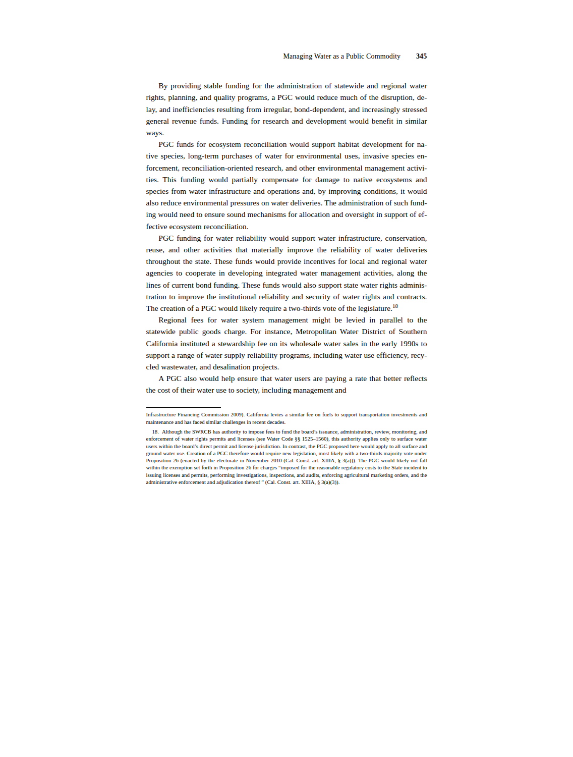Managing Water as a Public Commodity 345
By providing stable funding for the administration of statewide and regional water rights, planning, and quality programs, a PGC would reduce much of the disruption, delay, and inefficiencies resulting from irregular, bond-dependent, and increasingly stressed general revenue funds. Funding for research and development would benefit in similar ways.
PGC funds for ecosystem reconciliation would support habitat development for native species, long-term purchases of water for environmental uses, invasive species enforcement, reconciliation-oriented research, and other environmental management activities. This funding would partially compensate for damage to native ecosystems and species from water infrastructure and operations and, by improving conditions, it would also reduce environmental pressures on water deliveries. The administration of such funding would need to ensure sound mechanisms for allocation and oversight in support of effective ecosystem reconciliation.
PGC funding for water reliability would support water infrastructure, conservation, reuse, and other activities that materially improve the reliability of water deliveries throughout the state. These funds would provide incentives for local and regional water agencies to cooperate in developing integrated water management activities, along the lines of current bond funding. These funds would also support state water rights administration to improve the institutional reliability and security of water rights and contracts. The creation of a PGC would likely require a two-thirds vote of the legislature.18
Regional fees for water system management might be levied in parallel to the statewide public goods charge. For instance, Metropolitan Water District of Southern California instituted a stewardship fee on its wholesale water sales in the early 1990s to support a range of water supply reliability programs, including water use efficiency, recycled wastewater, and desalination projects.
A PGC also would help ensure that water users are paying a rate that better reflects the cost of their water use to society, including management and
Infrastructure Financing Commission 2009). California levies a similar fee on fuels to support transportation investments and maintenance and has faced similar challenges in recent decades.
18. Although the SWRCB has authority to impose fees to fund the board’s issuance, administration, review, monitoring, and enforcement of water rights permits and licenses (see Water Code §§ 1525–1560), this authority applies only to surface water users within the board’s direct permit and license jurisdiction. In contrast, the PGC proposed here would apply to all surface and ground water use. Creation of a PGC therefore would require new legislation, most likely with a two-thirds majority vote under Proposition 26 (enacted by the electorate in November 2010 (Cal. Const. art. XIIIA, § 3(a))). The PGC would likely not fall within the exemption set forth in Proposition 26 for charges “imposed for the reasonable regulatory costs to the State incident to issuing licenses and permits, performing investigations, inspections, and audits, enforcing agricultural marketing orders, and the administrative enforcement and adjudication thereof ” (Cal. Const. art. XIIIA, § 3(a)(3)).